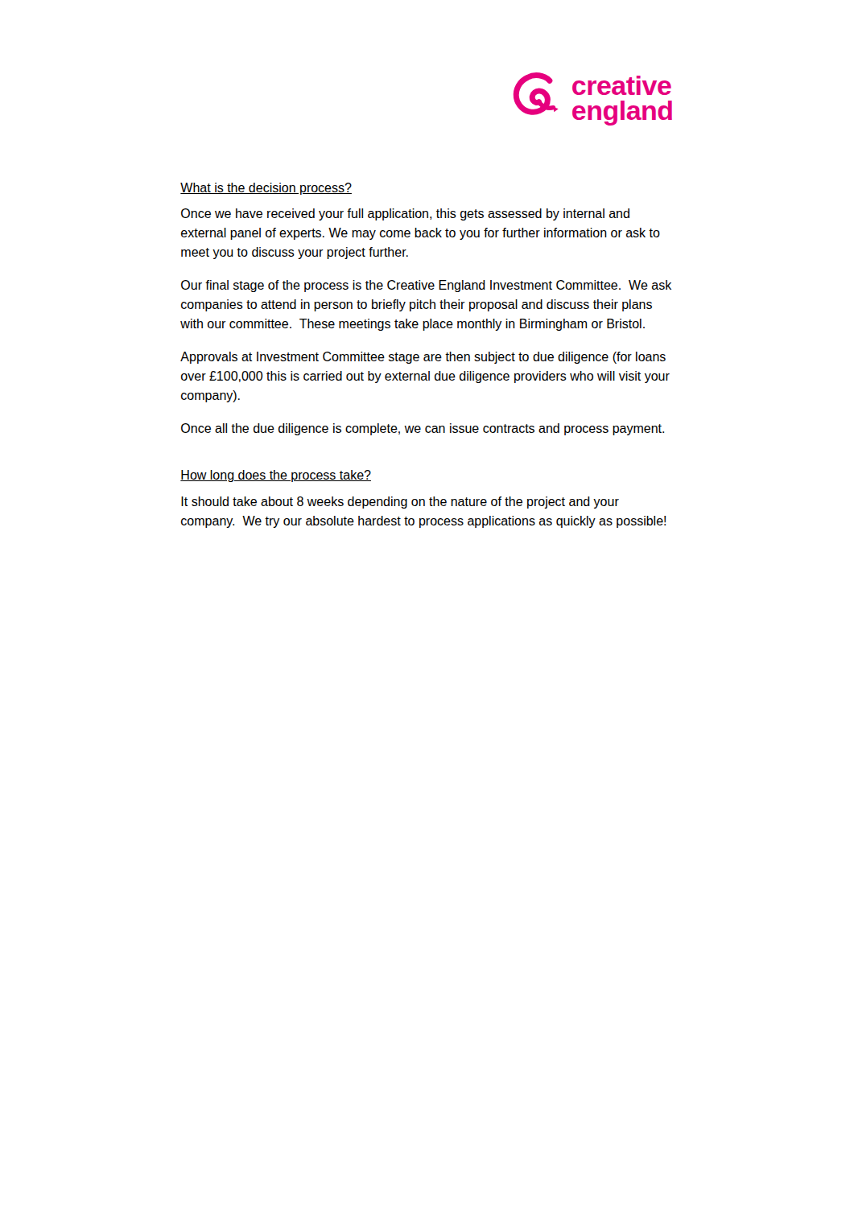creative england
What is the decision process?
Once we have received your full application, this gets assessed by internal and external panel of experts. We may come back to you for further information or ask to meet you to discuss your project further.
Our final stage of the process is the Creative England Investment Committee. We ask companies to attend in person to briefly pitch their proposal and discuss their plans with our committee. These meetings take place monthly in Birmingham or Bristol.
Approvals at Investment Committee stage are then subject to due diligence (for loans over £100,000 this is carried out by external due diligence providers who will visit your company).
Once all the due diligence is complete, we can issue contracts and process payment.
How long does the process take?
It should take about 8 weeks depending on the nature of the project and your company. We try our absolute hardest to process applications as quickly as possible!